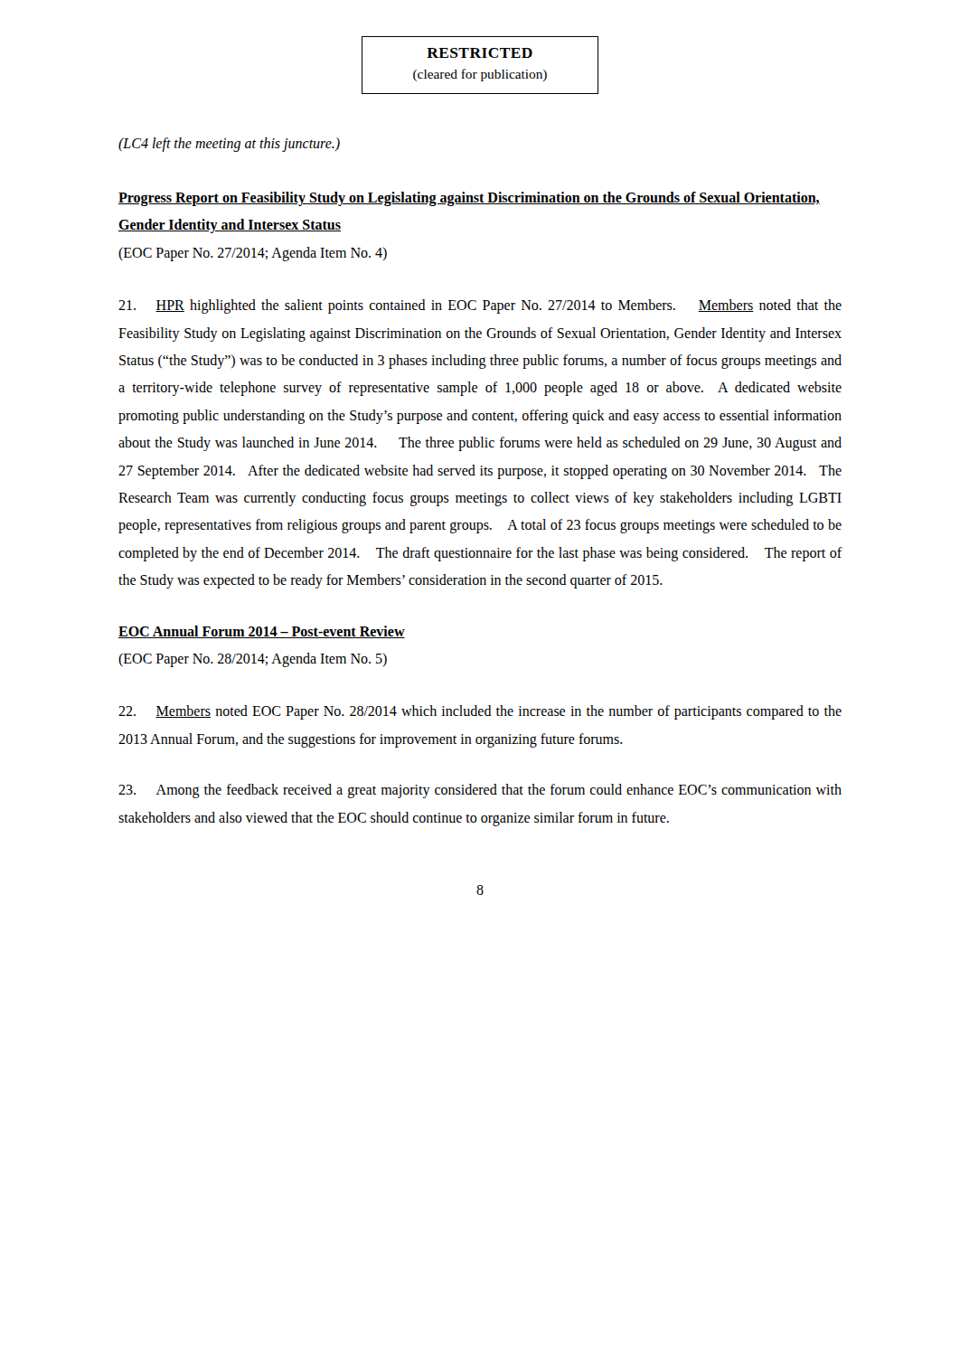RESTRICTED
(cleared for publication)
(LC4 left the meeting at this juncture.)
Progress Report on Feasibility Study on Legislating against Discrimination on the Grounds of Sexual Orientation, Gender Identity and Intersex Status
(EOC Paper No. 27/2014; Agenda Item No. 4)
21. HPR highlighted the salient points contained in EOC Paper No. 27/2014 to Members. Members noted that the Feasibility Study on Legislating against Discrimination on the Grounds of Sexual Orientation, Gender Identity and Intersex Status (“the Study”) was to be conducted in 3 phases including three public forums, a number of focus groups meetings and a territory-wide telephone survey of representative sample of 1,000 people aged 18 or above. A dedicated website promoting public understanding on the Study’s purpose and content, offering quick and easy access to essential information about the Study was launched in June 2014. The three public forums were held as scheduled on 29 June, 30 August and 27 September 2014. After the dedicated website had served its purpose, it stopped operating on 30 November 2014. The Research Team was currently conducting focus groups meetings to collect views of key stakeholders including LGBTI people, representatives from religious groups and parent groups. A total of 23 focus groups meetings were scheduled to be completed by the end of December 2014. The draft questionnaire for the last phase was being considered. The report of the Study was expected to be ready for Members’ consideration in the second quarter of 2015.
EOC Annual Forum 2014 – Post-event Review
(EOC Paper No. 28/2014; Agenda Item No. 5)
22. Members noted EOC Paper No. 28/2014 which included the increase in the number of participants compared to the 2013 Annual Forum, and the suggestions for improvement in organizing future forums.
23. Among the feedback received a great majority considered that the forum could enhance EOC’s communication with stakeholders and also viewed that the EOC should continue to organize similar forum in future.
8